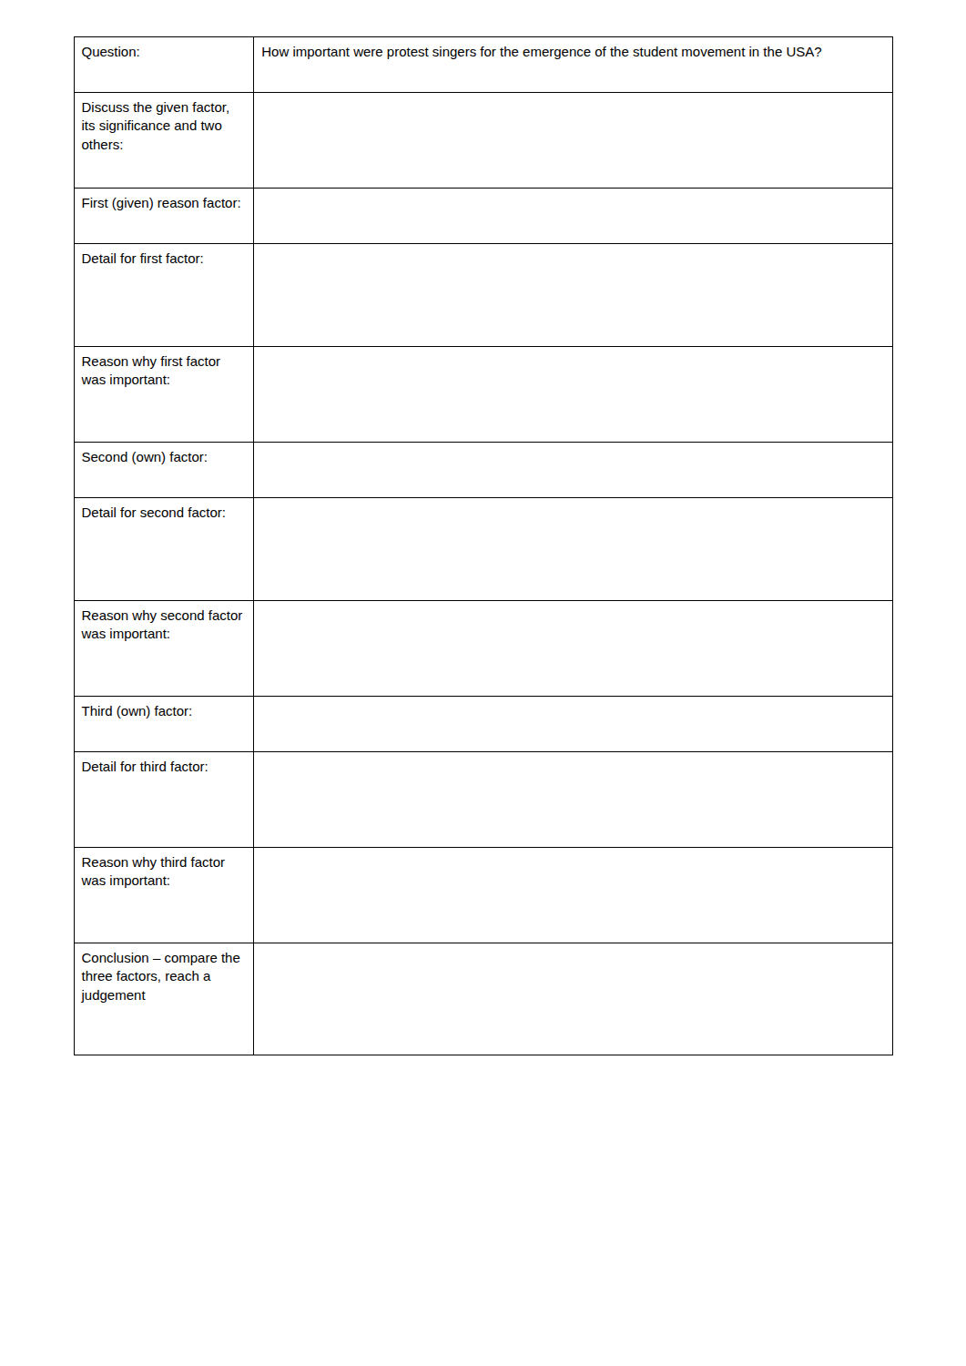| Question: | How important were protest singers for the emergence of the student movement in the USA? |
| Discuss the given factor, its significance and two others: | |
| First (given) reason factor: | |
| Detail for first factor: | |
| Reason why first factor was important: | |
| Second (own) factor: | |
| Detail for second factor: | |
| Reason why second factor was important: | |
| Third (own) factor: | |
| Detail for third factor: | |
| Reason why third factor was important: | |
| Conclusion – compare the three factors, reach a judgement | |